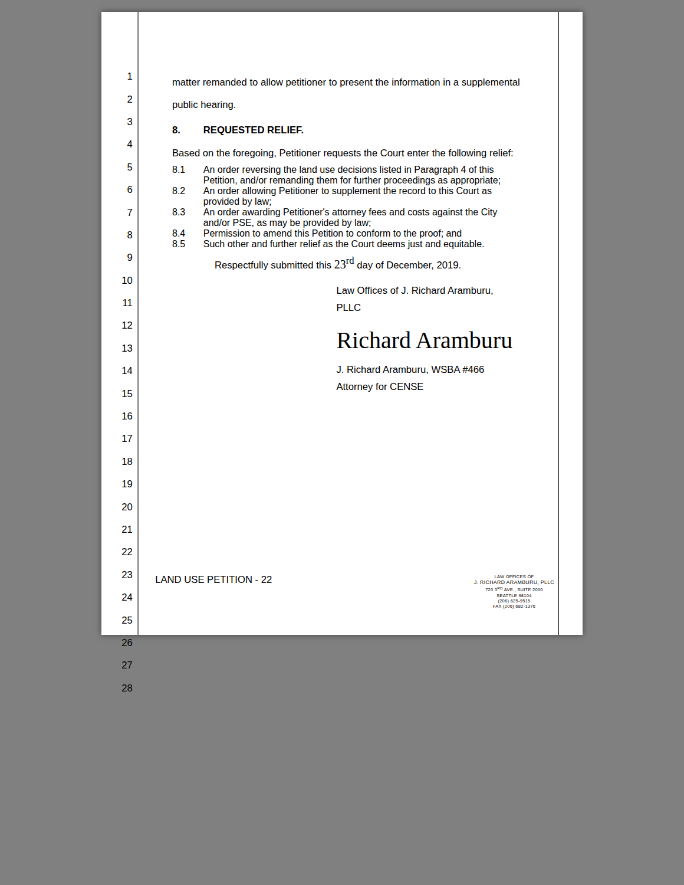1
2
3
4
5
6
7
8
9
10
11
12
13
14
15
16
17
18
19
20
21
22
23
24
25
26
27
28
matter remanded to allow petitioner to present the information in a supplemental
public hearing.
8. REQUESTED RELIEF.
Based on the foregoing, Petitioner requests the Court enter the following relief:
8.1
An order reversing the land use decisions listed in Paragraph 4 of this Petition, and/or remanding them for further proceedings as appropriate;
8.2
An order allowing Petitioner to supplement the record to this Court as provided by law;
8.3
An order awarding Petitioner's attorney fees and costs against the City and/or PSE, as may be provided by law;
8.4
Permission to amend this Petition to conform to the proof; and
8.5
Such other and further relief as the Court deems just and equitable.
Respectfully submitted this 23rd day of December, 2019.
Law Offices of J. Richard Aramburu, PLLC
Richard Aramburu
J. Richard Aramburu, WSBA #466
Attorney for CENSE
LAND USE PETITION - 22
Law Offices of
J. Richard Aramburu, PLLC
720 3rd Ave., Suite 2000
Seattle 98104
(206) 625-9515
Fax (206) 682-1376